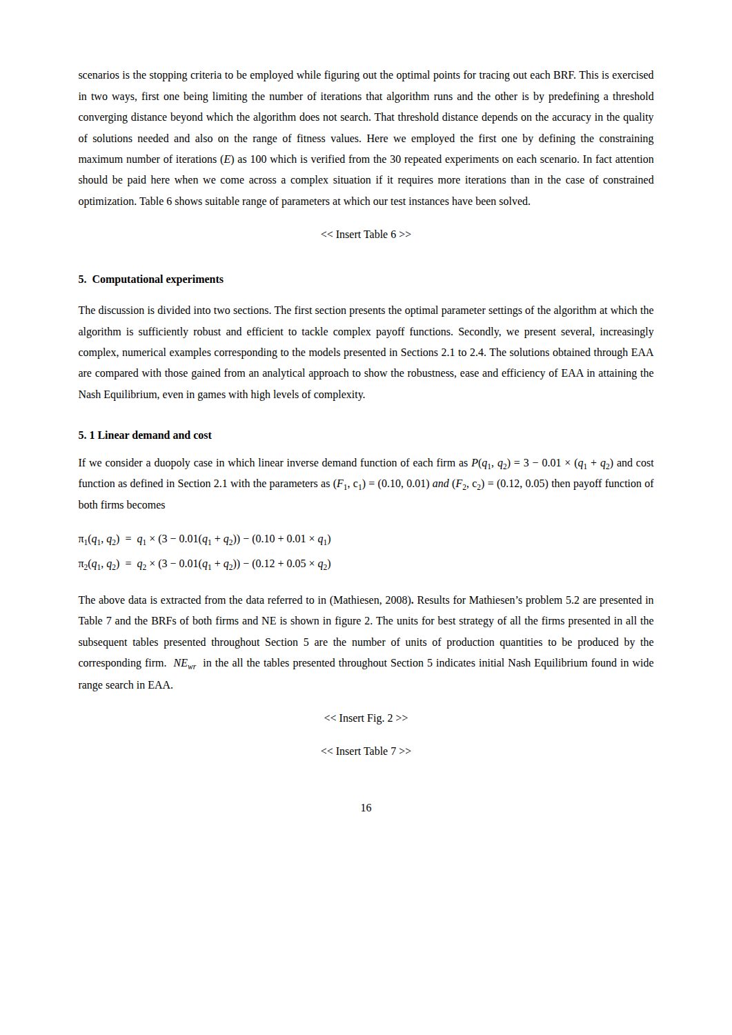scenarios is the stopping criteria to be employed while figuring out the optimal points for tracing out each BRF. This is exercised in two ways, first one being limiting the number of iterations that algorithm runs and the other is by predefining a threshold converging distance beyond which the algorithm does not search. That threshold distance depends on the accuracy in the quality of solutions needed and also on the range of fitness values. Here we employed the first one by defining the constraining maximum number of iterations (E) as 100 which is verified from the 30 repeated experiments on each scenario. In fact attention should be paid here when we come across a complex situation if it requires more iterations than in the case of constrained optimization. Table 6 shows suitable range of parameters at which our test instances have been solved.
<< Insert Table 6 >>
5. Computational experiments
The discussion is divided into two sections. The first section presents the optimal parameter settings of the algorithm at which the algorithm is sufficiently robust and efficient to tackle complex payoff functions. Secondly, we present several, increasingly complex, numerical examples corresponding to the models presented in Sections 2.1 to 2.4. The solutions obtained through EAA are compared with those gained from an analytical approach to show the robustness, ease and efficiency of EAA in attaining the Nash Equilibrium, even in games with high levels of complexity.
5. 1 Linear demand and cost
If we consider a duopoly case in which linear inverse demand function of each firm as P(q1, q2) = 3 − 0.01 × (q1 + q2) and cost function as defined in Section 2.1 with the parameters as (F1, c1) = (0.10, 0.01) and (F2, c2) = (0.12, 0.05) then payoff function of both firms becomes
π1(q1, q2) = q1 × (3 − 0.01(q1 + q2)) − (0.10 + 0.01 × q1)
π2(q1, q2) = q2 × (3 − 0.01(q1 + q2)) − (0.12 + 0.05 × q2)
The above data is extracted from the data referred to in (Mathiesen, 2008). Results for Mathiesen’s problem 5.2 are presented in Table 7 and the BRFs of both firms and NE is shown in figure 2. The units for best strategy of all the firms presented in all the subsequent tables presented throughout Section 5 are the number of units of production quantities to be produced by the corresponding firm. NEwr in the all the tables presented throughout Section 5 indicates initial Nash Equilibrium found in wide range search in EAA.
<< Insert Fig. 2 >>
<< Insert Table 7 >>
16